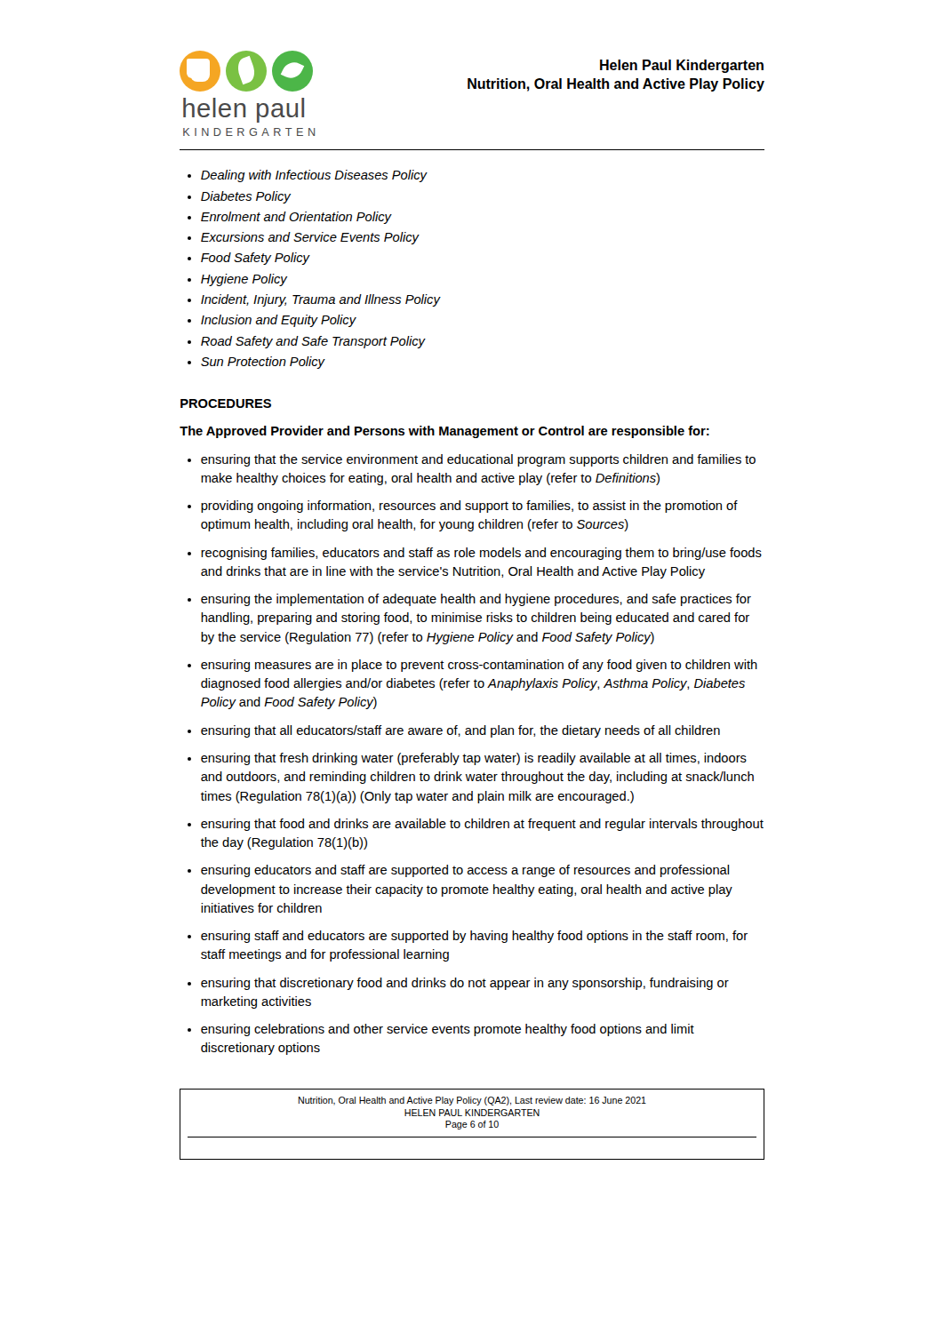helen paul
KINDERGARTEN
Helen Paul Kindergarten
Nutrition, Oral Health and Active Play Policy
Dealing with Infectious Diseases Policy
Diabetes Policy
Enrolment and Orientation Policy
Excursions and Service Events Policy
Food Safety Policy
Hygiene Policy
Incident, Injury, Trauma and Illness Policy
Inclusion and Equity Policy
Road Safety and Safe Transport Policy
Sun Protection Policy
PROCEDURES
The Approved Provider and Persons with Management or Control are responsible for:
ensuring that the service environment and educational program supports children and families to make healthy choices for eating, oral health and active play (refer to Definitions)
providing ongoing information, resources and support to families, to assist in the promotion of optimum health, including oral health, for young children (refer to Sources)
recognising families, educators and staff as role models and encouraging them to bring/use foods and drinks that are in line with the service's Nutrition, Oral Health and Active Play Policy
ensuring the implementation of adequate health and hygiene procedures, and safe practices for handling, preparing and storing food, to minimise risks to children being educated and cared for by the service (Regulation 77) (refer to Hygiene Policy and Food Safety Policy)
ensuring measures are in place to prevent cross-contamination of any food given to children with diagnosed food allergies and/or diabetes (refer to Anaphylaxis Policy, Asthma Policy, Diabetes Policy and Food Safety Policy)
ensuring that all educators/staff are aware of, and plan for, the dietary needs of all children
ensuring that fresh drinking water (preferably tap water) is readily available at all times, indoors and outdoors, and reminding children to drink water throughout the day, including at snack/lunch times (Regulation 78(1)(a)) (Only tap water and plain milk are encouraged.)
ensuring that food and drinks are available to children at frequent and regular intervals throughout the day (Regulation 78(1)(b))
ensuring educators and staff are supported to access a range of resources and professional development to increase their capacity to promote healthy eating, oral health and active play initiatives for children
ensuring staff and educators are supported by having healthy food options in the staff room, for staff meetings and for professional learning
ensuring that discretionary food and drinks do not appear in any sponsorship, fundraising or marketing activities
ensuring celebrations and other service events promote healthy food options and limit discretionary options
Nutrition, Oral Health and Active Play Policy (QA2), Last review date: 16 June 2021
HELEN PAUL KINDERGARTEN
Page 6 of 10